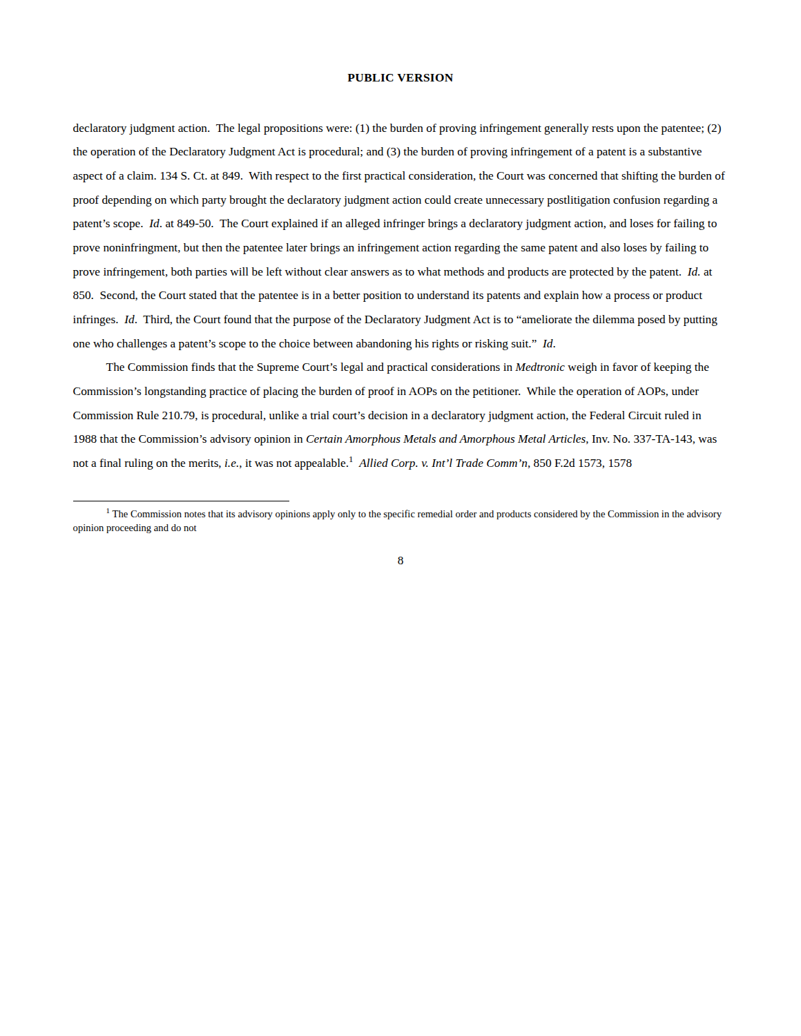PUBLIC VERSION
declaratory judgment action. The legal propositions were: (1) the burden of proving infringement generally rests upon the patentee; (2) the operation of the Declaratory Judgment Act is procedural; and (3) the burden of proving infringement of a patent is a substantive aspect of a claim. 134 S. Ct. at 849. With respect to the first practical consideration, the Court was concerned that shifting the burden of proof depending on which party brought the declaratory judgment action could create unnecessary postlitigation confusion regarding a patent’s scope. Id. at 849-50. The Court explained if an alleged infringer brings a declaratory judgment action, and loses for failing to prove noninfringment, but then the patentee later brings an infringement action regarding the same patent and also loses by failing to prove infringement, both parties will be left without clear answers as to what methods and products are protected by the patent. Id. at 850. Second, the Court stated that the patentee is in a better position to understand its patents and explain how a process or product infringes. Id. Third, the Court found that the purpose of the Declaratory Judgment Act is to “ameliorate the dilemma posed by putting one who challenges a patent’s scope to the choice between abandoning his rights or risking suit.” Id.
The Commission finds that the Supreme Court’s legal and practical considerations in Medtronic weigh in favor of keeping the Commission’s longstanding practice of placing the burden of proof in AOPs on the petitioner. While the operation of AOPs, under Commission Rule 210.79, is procedural, unlike a trial court’s decision in a declaratory judgment action, the Federal Circuit ruled in 1988 that the Commission’s advisory opinion in Certain Amorphous Metals and Amorphous Metal Articles, Inv. No. 337-TA-143, was not a final ruling on the merits, i.e., it was not appealable.1 Allied Corp. v. Int’l Trade Comm’n, 850 F.2d 1573, 1578
1 The Commission notes that its advisory opinions apply only to the specific remedial order and products considered by the Commission in the advisory opinion proceeding and do not
8